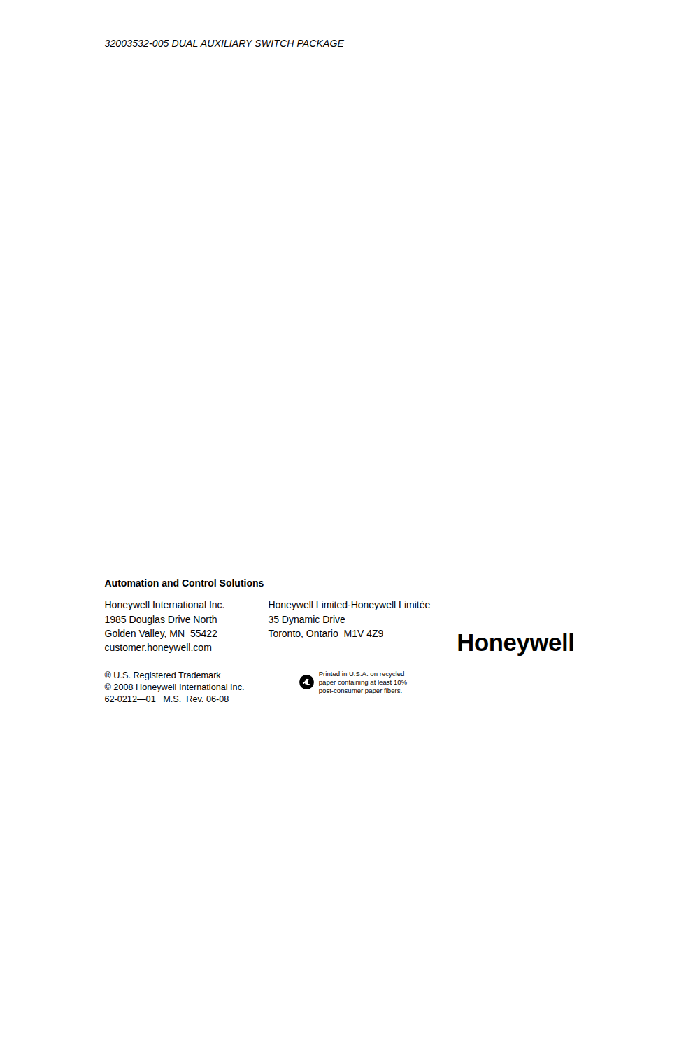32003532-005 DUAL AUXILIARY SWITCH PACKAGE
Automation and Control Solutions
Honeywell International Inc.
1985 Douglas Drive North
Golden Valley, MN 55422
customer.honeywell.com
Honeywell Limited-Honeywell Limitée
35 Dynamic Drive
Toronto, Ontario M1V 4Z9
Honeywell
® U.S. Registered Trademark
© 2008 Honeywell International Inc.
62-0212—01 M.S. Rev. 06-08
Printed in U.S.A. on recycled
paper containing at least 10%
post-consumer paper fibers.